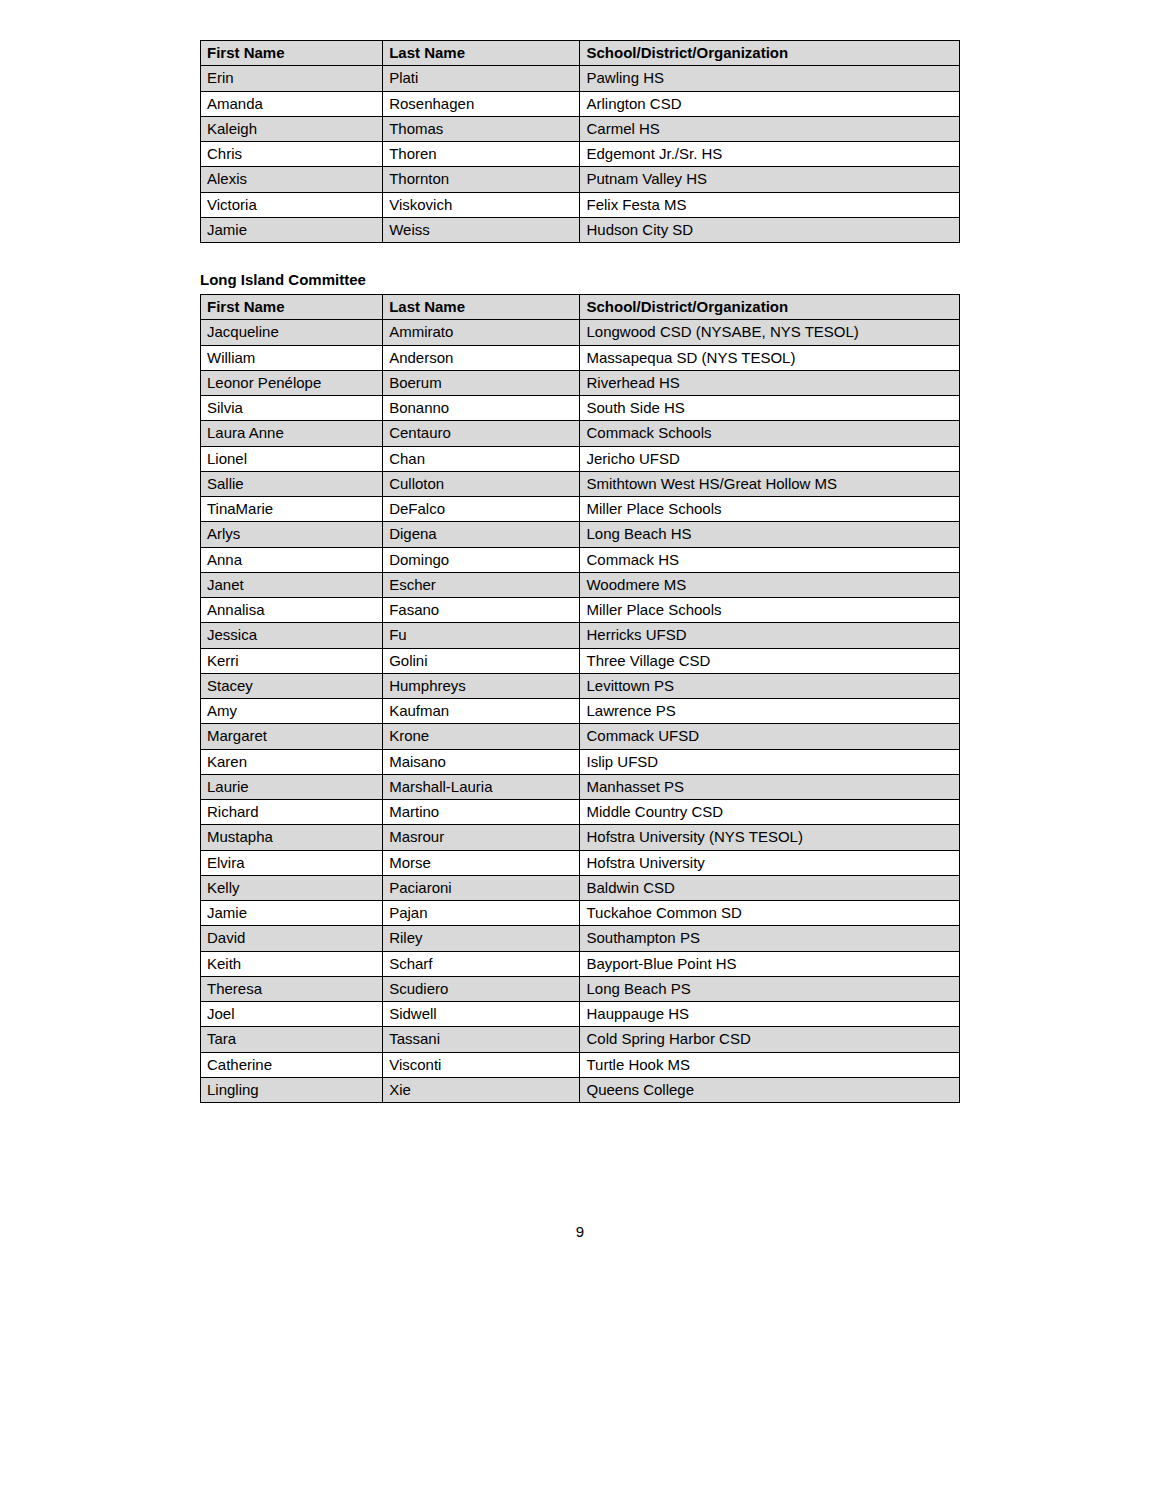| First Name | Last Name | School/District/Organization |
| --- | --- | --- |
| Erin | Plati | Pawling HS |
| Amanda | Rosenhagen | Arlington CSD |
| Kaleigh | Thomas | Carmel HS |
| Chris | Thoren | Edgemont Jr./Sr. HS |
| Alexis | Thornton | Putnam Valley HS |
| Victoria | Viskovich | Felix Festa MS |
| Jamie | Weiss | Hudson City SD |
Long Island Committee
| First Name | Last Name | School/District/Organization |
| --- | --- | --- |
| Jacqueline | Ammirato | Longwood CSD (NYSABE, NYS TESOL) |
| William | Anderson | Massapequa SD (NYS TESOL) |
| Leonor Penélope | Boerum | Riverhead HS |
| Silvia | Bonanno | South Side HS |
| Laura Anne | Centauro | Commack Schools |
| Lionel | Chan | Jericho UFSD |
| Sallie | Culloton | Smithtown West HS/Great Hollow MS |
| TinaMarie | DeFalco | Miller Place Schools |
| Arlys | Digena | Long Beach HS |
| Anna | Domingo | Commack HS |
| Janet | Escher | Woodmere MS |
| Annalisa | Fasano | Miller Place Schools |
| Jessica | Fu | Herricks UFSD |
| Kerri | Golini | Three Village CSD |
| Stacey | Humphreys | Levittown PS |
| Amy | Kaufman | Lawrence PS |
| Margaret | Krone | Commack UFSD |
| Karen | Maisano | Islip UFSD |
| Laurie | Marshall-Lauria | Manhasset PS |
| Richard | Martino | Middle Country CSD |
| Mustapha | Masrour | Hofstra University (NYS TESOL) |
| Elvira | Morse | Hofstra University |
| Kelly | Paciaroni | Baldwin CSD |
| Jamie | Pajan | Tuckahoe Common SD |
| David | Riley | Southampton PS |
| Keith | Scharf | Bayport-Blue Point HS |
| Theresa | Scudiero | Long Beach PS |
| Joel | Sidwell | Hauppauge HS |
| Tara | Tassani | Cold Spring Harbor CSD |
| Catherine | Visconti | Turtle Hook MS |
| Lingling | Xie | Queens College |
9